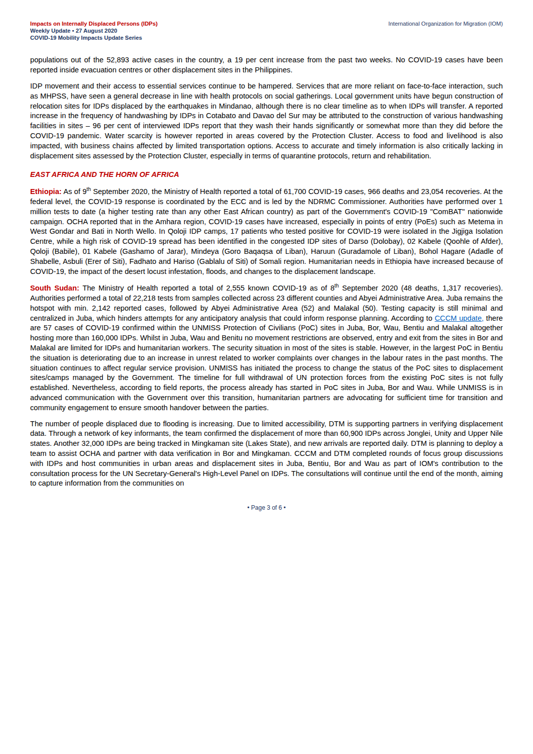Impacts on Internally Displaced Persons (IDPs)
Weekly Update • 27 August 2020
COVID-19 Mobility Impacts Update Series
International Organization for Migration (IOM)
populations out of the 52,893 active cases in the country, a 19 per cent increase from the past two weeks. No COVID-19 cases have been reported inside evacuation centres or other displacement sites in the Philippines.
IDP movement and their access to essential services continue to be hampered. Services that are more reliant on face-to-face interaction, such as MHPSS, have seen a general decrease in line with health protocols on social gatherings. Local government units have begun construction of relocation sites for IDPs displaced by the earthquakes in Mindanao, although there is no clear timeline as to when IDPs will transfer. A reported increase in the frequency of handwashing by IDPs in Cotabato and Davao del Sur may be attributed to the construction of various handwashing facilities in sites – 96 per cent of interviewed IDPs report that they wash their hands significantly or somewhat more than they did before the COVID-19 pandemic. Water scarcity is however reported in areas covered by the Protection Cluster. Access to food and livelihood is also impacted, with business chains affected by limited transportation options. Access to accurate and timely information is also critically lacking in displacement sites assessed by the Protection Cluster, especially in terms of quarantine protocols, return and rehabilitation.
EAST AFRICA AND THE HORN OF AFRICA
Ethiopia: As of 9th September 2020, the Ministry of Health reported a total of 61,700 COVID-19 cases, 966 deaths and 23,054 recoveries. At the federal level, the COVID-19 response is coordinated by the ECC and is led by the NDRMC Commissioner. Authorities have performed over 1 million tests to date (a higher testing rate than any other East African country) as part of the Government's COVID-19 "ComBAT" nationwide campaign. OCHA reported that in the Amhara region, COVID-19 cases have increased, especially in points of entry (PoEs) such as Metema in West Gondar and Bati in North Wello. In Qoloji IDP camps, 17 patients who tested positive for COVID-19 were isolated in the Jigjiga Isolation Centre, while a high risk of COVID-19 spread has been identified in the congested IDP sites of Darso (Dolobay), 02 Kabele (Qoohle of Afder), Qoloji (Babile), 01 Kabele (Gashamo of Jarar), Mindeya (Goro Baqaqsa of Liban), Haruun (Guradamole of Liban), Bohol Hagare (Adadle of Shabelle, Asbuli (Erer of Siti), Fadhato and Hariso (Gablalu of Siti) of Somali region. Humanitarian needs in Ethiopia have increased because of COVID-19, the impact of the desert locust infestation, floods, and changes to the displacement landscape.
South Sudan: The Ministry of Health reported a total of 2,555 known COVID-19 as of 8th September 2020 (48 deaths, 1,317 recoveries). Authorities performed a total of 22,218 tests from samples collected across 23 different counties and Abyei Administrative Area. Juba remains the hotspot with min. 2,142 reported cases, followed by Abyei Administrative Area (52) and Malakal (50). Testing capacity is still minimal and centralized in Juba, which hinders attempts for any anticipatory analysis that could inform response planning. According to CCCM update, there are 57 cases of COVID-19 confirmed within the UNMISS Protection of Civilians (PoC) sites in Juba, Bor, Wau, Bentiu and Malakal altogether hosting more than 160,000 IDPs. Whilst in Juba, Wau and Benitu no movement restrictions are observed, entry and exit from the sites in Bor and Malakal are limited for IDPs and humanitarian workers. The security situation in most of the sites is stable. However, in the largest PoC in Bentiu the situation is deteriorating due to an increase in unrest related to worker complaints over changes in the labour rates in the past months. The situation continues to affect regular service provision. UNMISS has initiated the process to change the status of the PoC sites to displacement sites/camps managed by the Government. The timeline for full withdrawal of UN protection forces from the existing PoC sites is not fully established. Nevertheless, according to field reports, the process already has started in PoC sites in Juba, Bor and Wau. While UNMISS is in advanced communication with the Government over this transition, humanitarian partners are advocating for sufficient time for transition and community engagement to ensure smooth handover between the parties.
The number of people displaced due to flooding is increasing. Due to limited accessibility, DTM is supporting partners in verifying displacement data. Through a network of key informants, the team confirmed the displacement of more than 60,900 IDPs across Jonglei, Unity and Upper Nile states. Another 32,000 IDPs are being tracked in Mingkaman site (Lakes State), and new arrivals are reported daily. DTM is planning to deploy a team to assist OCHA and partner with data verification in Bor and Mingkaman. CCCM and DTM completed rounds of focus group discussions with IDPs and host communities in urban areas and displacement sites in Juba, Bentiu, Bor and Wau as part of IOM's contribution to the consultation process for the UN Secretary-General's High-Level Panel on IDPs. The consultations will continue until the end of the month, aiming to capture information from the communities on
• Page 3 of 6 •